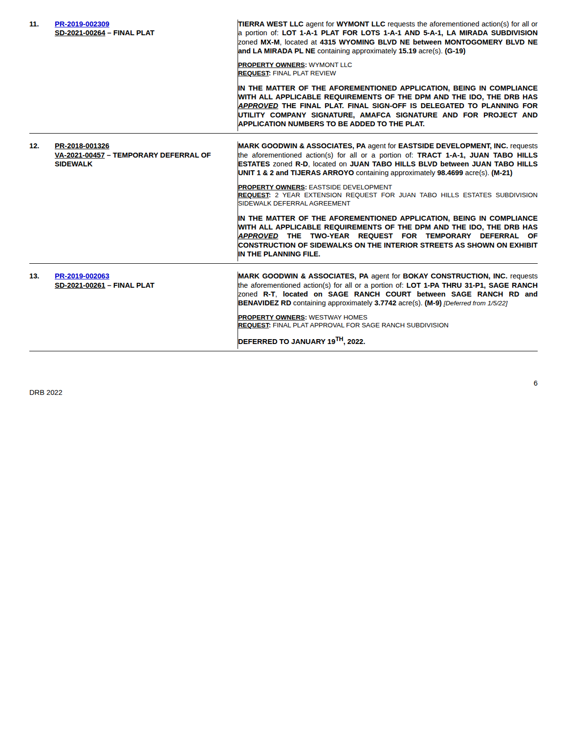| 11. | PR-2019-002309 SD-2021-00264 – FINAL PLAT | TIERRA WEST LLC agent for WYMONT LLC requests the aforementioned action(s) for all or a portion of: LOT 1-A-1 PLAT FOR LOTS 1-A-1 AND 5-A-1, LA MIRADA SUBDIVISION zoned MX-M , located at 4315 WYOMING BLVD NE between MONTOGOMERY BLVD NE and LA MIRADA PL NE containing approximately 15.19 acre(s). (G-19) PROPERTY OWNERS : WYMONT LLC REQUEST : FINAL PLAT REVIEW IN THE MATTER OF THE AFOREMENTIONED APPLICATION, BEING IN COMPLIANCE WITH ALL APPLICABLE REQUIREMENTS OF THE DPM AND THE IDO, THE DRB HAS APPROVED THE FINAL PLAT. FINAL SIGN-OFF IS DELEGATED TO PLANNING FOR UTILITY COMPANY SIGNATURE, AMAFCA SIGNATURE AND FOR PROJECT AND APPLICATION NUMBERS TO BE ADDED TO THE PLAT. |
| 12. | PR-2018-001326 VA-2021-00457 – TEMPORARY DEFERRAL OF SIDEWALK | MARK GOODWIN & ASSOCIATES, PA agent for EASTSIDE DEVELOPMENT, INC. requests the aforementioned action(s) for all or a portion of: TRACT 1-A-1, JUAN TABO HILLS ESTATES zoned R-D , located on JUAN TABO HILLS BLVD between JUAN TABO HILLS UNIT 1 & 2 and TIJERAS ARROYO containing approximately 98.4699 acre(s). (M-21) PROPERTY OWNERS : EASTSIDE DEVELOPMENT REQUEST : 2 YEAR EXTENSION REQUEST FOR JUAN TABO HILLS ESTATES SUBDIVISION SIDEWALK DEFERRAL AGREEMENT IN THE MATTER OF THE AFOREMENTIONED APPLICATION, BEING IN COMPLIANCE WITH ALL APPLICABLE REQUIREMENTS OF THE DPM AND THE IDO, THE DRB HAS APPROVED THE TWO-YEAR REQUEST FOR TEMPORARY DEFERRAL OF CONSTRUCTION OF SIDEWALKS ON THE INTERIOR STREETS AS SHOWN ON EXHIBIT IN THE PLANNING FILE. |
| 13. | PR-2019-002063 SD-2021-00261 – FINAL PLAT | MARK GOODWIN & ASSOCIATES, PA agent for BOKAY CONSTRUCTION, INC. requests the aforementioned action(s) for all or a portion of: LOT 1-PA THRU 31-P1, SAGE RANCH zoned R-T , located on SAGE RANCH COURT between SAGE RANCH RD and BENAVIDEZ RD containing approximately 3.7742 acre(s). (M-9) [Deferred from 1/5/22] PROPERTY OWNERS : WESTWAY HOMES REQUEST : FINAL PLAT APPROVAL FOR SAGE RANCH SUBDIVISION DEFERRED TO JANUARY 19 TH , 2022. |
6
DRB 2022